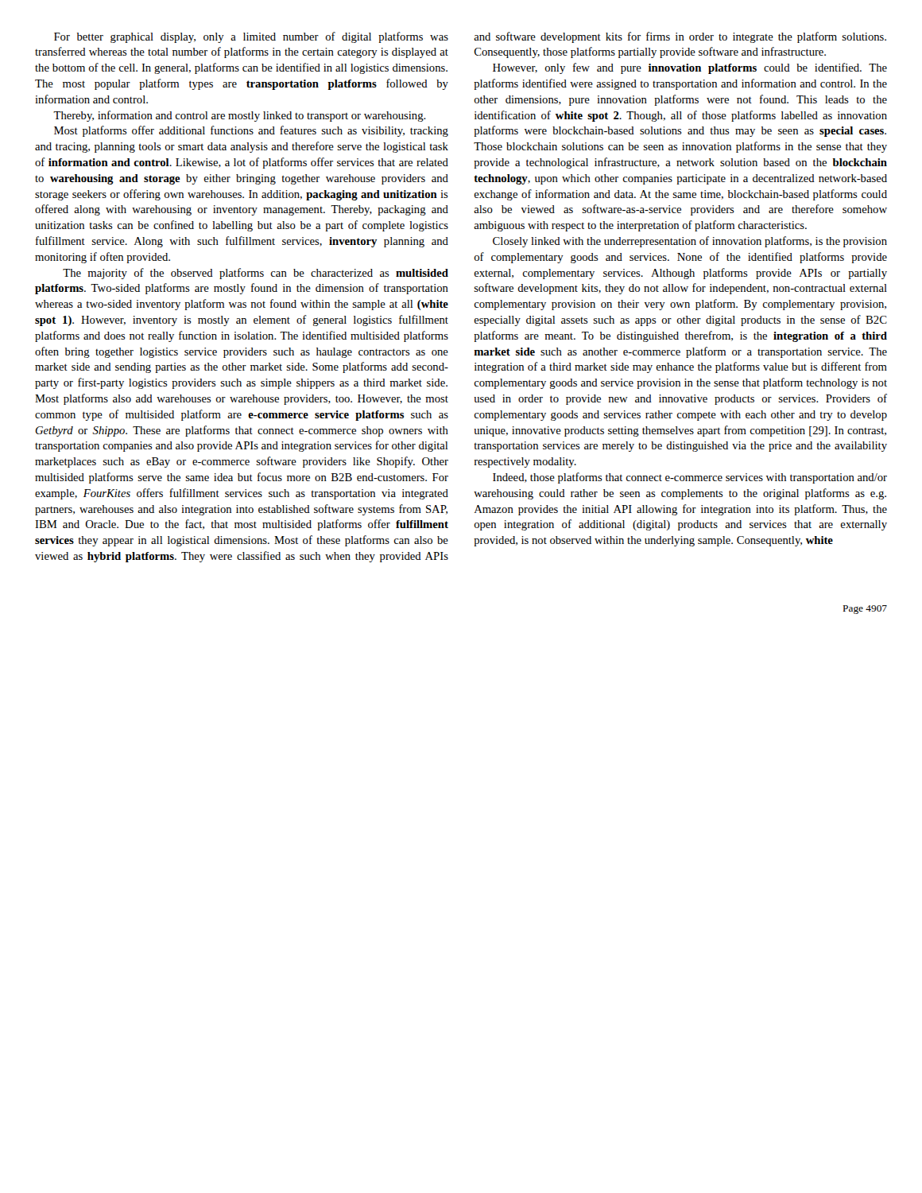For better graphical display, only a limited number of digital platforms was transferred whereas the total number of platforms in the certain category is displayed at the bottom of the cell. In general, platforms can be identified in all logistics dimensions. The most popular platform types are transportation platforms followed by information and control.
Thereby, information and control are mostly linked to transport or warehousing.
Most platforms offer additional functions and features such as visibility, tracking and tracing, planning tools or smart data analysis and therefore serve the logistical task of information and control. Likewise, a lot of platforms offer services that are related to warehousing and storage by either bringing together warehouse providers and storage seekers or offering own warehouses. In addition, packaging and unitization is offered along with warehousing or inventory management. Thereby, packaging and unitization tasks can be confined to labelling but also be a part of complete logistics fulfillment service. Along with such fulfillment services, inventory planning and monitoring if often provided.
The majority of the observed platforms can be characterized as multisided platforms. Two-sided platforms are mostly found in the dimension of transportation whereas a two-sided inventory platform was not found within the sample at all (white spot 1). However, inventory is mostly an element of general logistics fulfillment platforms and does not really function in isolation. The identified multisided platforms often bring together logistics service providers such as haulage contractors as one market side and sending parties as the other market side. Some platforms add second-party or first-party logistics providers such as simple shippers as a third market side. Most platforms also add warehouses or warehouse providers, too. However, the most common type of multisided platform are e-commerce service platforms such as Getbyrd or Shippo. These are platforms that connect e-commerce shop owners with transportation companies and also provide APIs and integration services for other digital marketplaces such as eBay or e-commerce software providers like Shopify. Other multisided platforms serve the same idea but focus more on B2B end-customers. For example, FourKites offers fulfillment services such as transportation via integrated partners, warehouses and also integration into established software systems from SAP, IBM and Oracle. Due to the fact, that most multisided platforms offer fulfillment services they appear in all logistical dimensions. Most of these platforms can also be viewed as hybrid platforms. They were classified as such when they provided APIs and software development kits for firms in order to integrate the platform solutions. Consequently, those platforms partially provide software and infrastructure.
However, only few and pure innovation platforms could be identified. The platforms identified were assigned to transportation and information and control. In the other dimensions, pure innovation platforms were not found. This leads to the identification of white spot 2. Though, all of those platforms labelled as innovation platforms were blockchain-based solutions and thus may be seen as special cases. Those blockchain solutions can be seen as innovation platforms in the sense that they provide a technological infrastructure, a network solution based on the blockchain technology, upon which other companies participate in a decentralized network-based exchange of information and data. At the same time, blockchain-based platforms could also be viewed as software-as-a-service providers and are therefore somehow ambiguous with respect to the interpretation of platform characteristics.
Closely linked with the underrepresentation of innovation platforms, is the provision of complementary goods and services. None of the identified platforms provide external, complementary services. Although platforms provide APIs or partially software development kits, they do not allow for independent, non-contractual external complementary provision on their very own platform. By complementary provision, especially digital assets such as apps or other digital products in the sense of B2C platforms are meant. To be distinguished therefrom, is the integration of a third market side such as another e-commerce platform or a transportation service. The integration of a third market side may enhance the platforms value but is different from complementary goods and service provision in the sense that platform technology is not used in order to provide new and innovative products or services. Providers of complementary goods and services rather compete with each other and try to develop unique, innovative products setting themselves apart from competition [29]. In contrast, transportation services are merely to be distinguished via the price and the availability respectively modality.
Indeed, those platforms that connect e-commerce services with transportation and/or warehousing could rather be seen as complements to the original platforms as e.g. Amazon provides the initial API allowing for integration into its platform. Thus, the open integration of additional (digital) products and services that are externally provided, is not observed within the underlying sample. Consequently, white
Page 4907